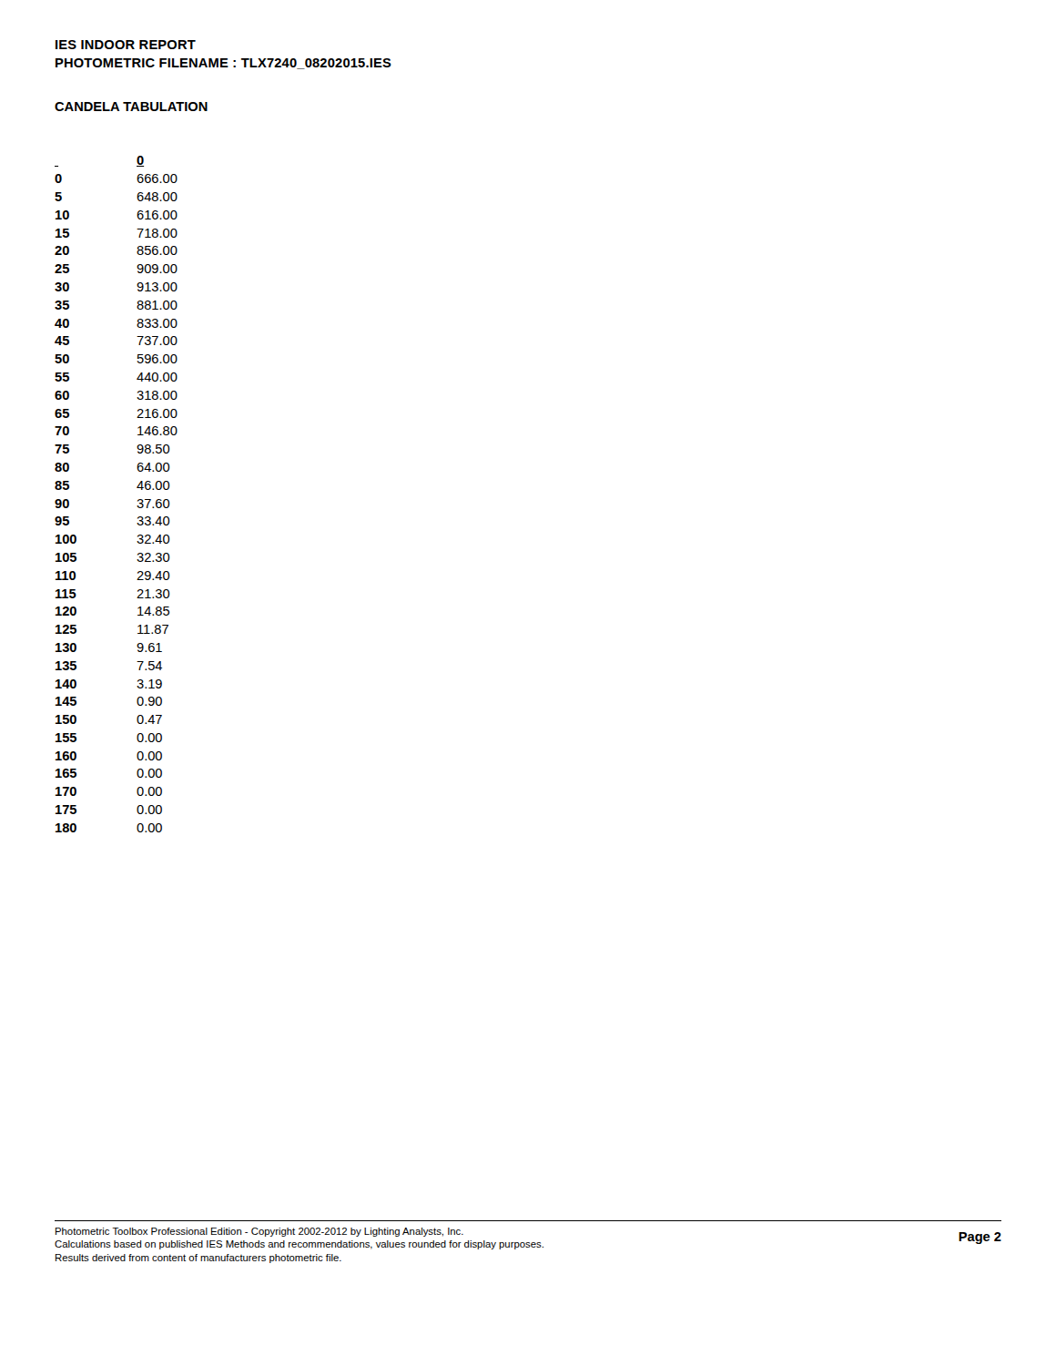IES INDOOR REPORT
PHOTOMETRIC FILENAME : TLX7240_08202015.IES
CANDELA TABULATION
| | 0 |
| --- | --- |
| 0 | 666.00 |
| 5 | 648.00 |
| 10 | 616.00 |
| 15 | 718.00 |
| 20 | 856.00 |
| 25 | 909.00 |
| 30 | 913.00 |
| 35 | 881.00 |
| 40 | 833.00 |
| 45 | 737.00 |
| 50 | 596.00 |
| 55 | 440.00 |
| 60 | 318.00 |
| 65 | 216.00 |
| 70 | 146.80 |
| 75 | 98.50 |
| 80 | 64.00 |
| 85 | 46.00 |
| 90 | 37.60 |
| 95 | 33.40 |
| 100 | 32.40 |
| 105 | 32.30 |
| 110 | 29.40 |
| 115 | 21.30 |
| 120 | 14.85 |
| 125 | 11.87 |
| 130 | 9.61 |
| 135 | 7.54 |
| 140 | 3.19 |
| 145 | 0.90 |
| 150 | 0.47 |
| 155 | 0.00 |
| 160 | 0.00 |
| 165 | 0.00 |
| 170 | 0.00 |
| 175 | 0.00 |
| 180 | 0.00 |
Page 2
Photometric Toolbox Professional Edition - Copyright 2002-2012 by Lighting Analysts, Inc.
Calculations based on published IES Methods and recommendations, values rounded for display purposes.
Results derived from content of manufacturers photometric file.